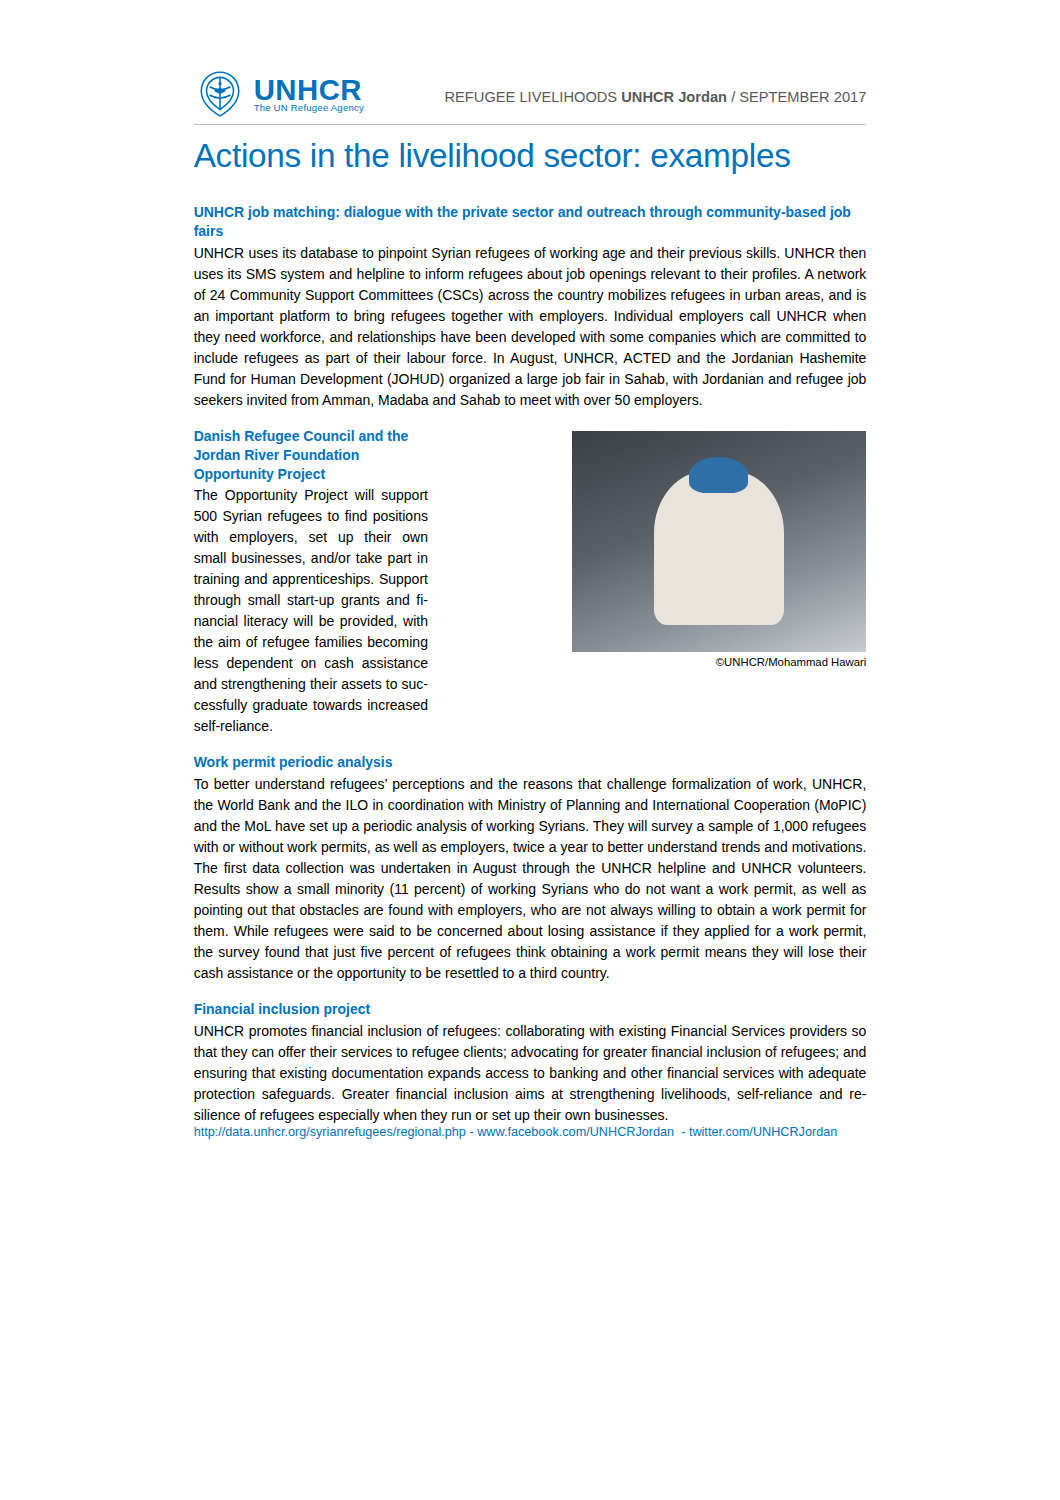UNHCR
The UN Refugee Agency
REFUGEE LIVELIHOODS UNHCR Jordan / SEPTEMBER 2017
Actions in the livelihood sector: examples
UNHCR job matching: dialogue with the private sector and outreach through community-based job fairs
UNHCR uses its database to pinpoint Syrian refugees of working age and their previous skills. UNHCR then uses its SMS system and helpline to inform refugees about job openings relevant to their profiles. A network of 24 Community Support Committees (CSCs) across the country mobilizes refugees in urban areas, and is an important platform to bring refugees together with employers. Individual employers call UNHCR when they need workforce, and relationships have been developed with some companies which are committed to include refugees as part of their labour force. In August, UNHCR, ACTED and the Jordanian Hashemite Fund for Human Development (JOHUD) organized a large job fair in Sahab, with Jordanian and refugee job seekers invited from Amman, Madaba and Sahab to meet with over 50 employers.
©UNHCR/Mohammad Hawari
Danish Refugee Council and the Jordan River Foundation Opportunity Project
The Opportunity Project will support 500 Syrian refugees to find positions with employers, set up their own small businesses, and/or take part in training and apprenticeships. Support through small start-up grants and financial literacy will be provided, with the aim of refugee families becoming less dependent on cash assistance and strengthening their assets to successfully graduate towards increased self-reliance.
Work permit periodic analysis
To better understand refugees’ perceptions and the reasons that challenge formalization of work, UNHCR, the World Bank and the ILO in coordination with Ministry of Planning and International Cooperation (MoPIC) and the MoL have set up a periodic analysis of working Syrians. They will survey a sample of 1,000 refugees with or without work permits, as well as employers, twice a year to better understand trends and motivations. The first data collection was undertaken in August through the UNHCR helpline and UNHCR volunteers. Results show a small minority (11 percent) of working Syrians who do not want a work permit, as well as pointing out that obstacles are found with employers, who are not always willing to obtain a work permit for them. While refugees were said to be concerned about losing assistance if they applied for a work permit, the survey found that just five percent of refugees think obtaining a work permit means they will lose their cash assistance or the opportunity to be resettled to a third country.
Financial inclusion project
UNHCR promotes financial inclusion of refugees: collaborating with existing Financial Services providers so that they can offer their services to refugee clients; advocating for greater financial inclusion of refugees; and ensuring that existing documentation expands access to banking and other financial services with adequate protection safeguards. Greater financial inclusion aims at strengthening livelihoods, self-reliance and resilience of refugees especially when they run or set up their own businesses.
http://data.unhcr.org/syrianrefugees/regional.php - www.facebook.com/UNHCRJordan - twitter.com/UNHCRJordan